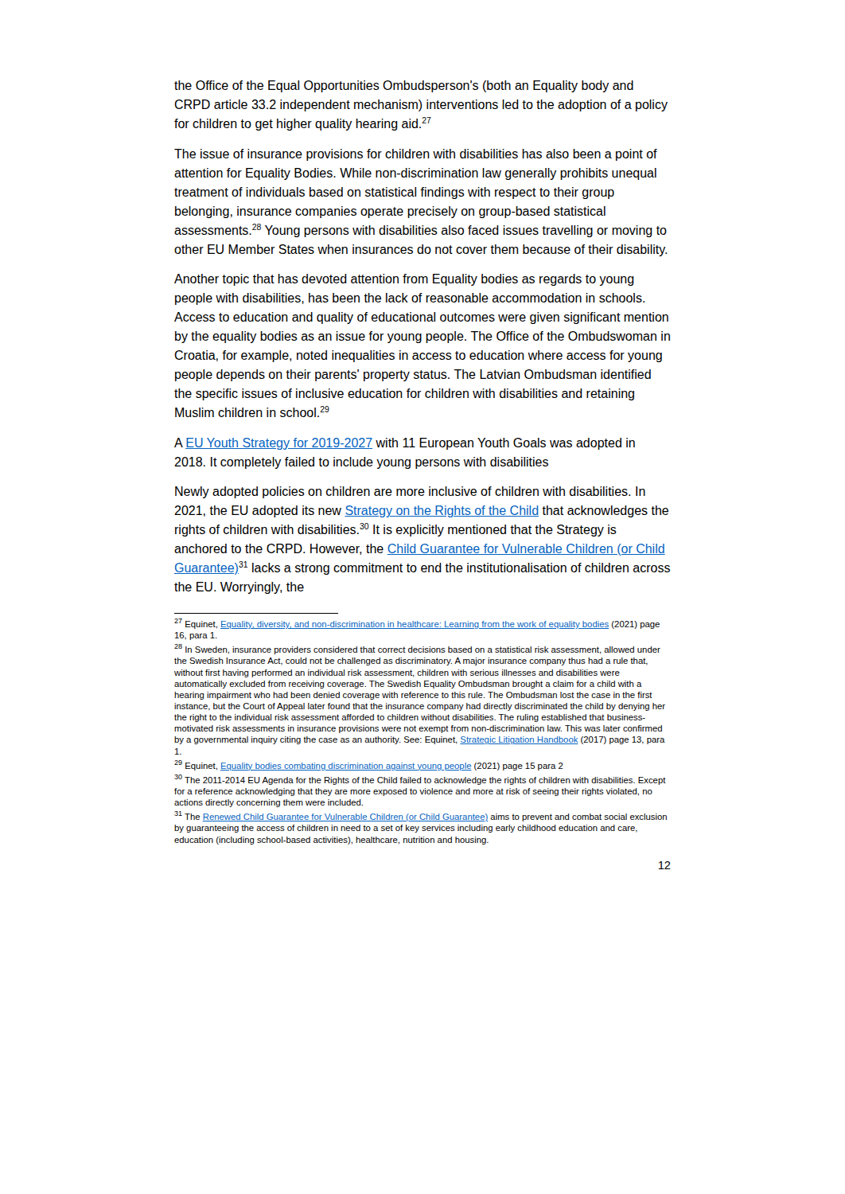the Office of the Equal Opportunities Ombudsperson's (both an Equality body and CRPD article 33.2 independent mechanism) interventions led to the adoption of a policy for children to get higher quality hearing aid.27
The issue of insurance provisions for children with disabilities has also been a point of attention for Equality Bodies. While non-discrimination law generally prohibits unequal treatment of individuals based on statistical findings with respect to their group belonging, insurance companies operate precisely on group-based statistical assessments.28 Young persons with disabilities also faced issues travelling or moving to other EU Member States when insurances do not cover them because of their disability.
Another topic that has devoted attention from Equality bodies as regards to young people with disabilities, has been the lack of reasonable accommodation in schools. Access to education and quality of educational outcomes were given significant mention by the equality bodies as an issue for young people. The Office of the Ombudswoman in Croatia, for example, noted inequalities in access to education where access for young people depends on their parents' property status. The Latvian Ombudsman identified the specific issues of inclusive education for children with disabilities and retaining Muslim children in school.29
A EU Youth Strategy for 2019-2027 with 11 European Youth Goals was adopted in 2018. It completely failed to include young persons with disabilities
Newly adopted policies on children are more inclusive of children with disabilities. In 2021, the EU adopted its new Strategy on the Rights of the Child that acknowledges the rights of children with disabilities.30 It is explicitly mentioned that the Strategy is anchored to the CRPD. However, the Child Guarantee for Vulnerable Children (or Child Guarantee)31 lacks a strong commitment to end the institutionalisation of children across the EU. Worryingly, the
27 Equinet, Equality, diversity, and non-discrimination in healthcare: Learning from the work of equality bodies (2021) page 16, para 1.
28 In Sweden, insurance providers considered that correct decisions based on a statistical risk assessment, allowed under the Swedish Insurance Act, could not be challenged as discriminatory. A major insurance company thus had a rule that, without first having performed an individual risk assessment, children with serious illnesses and disabilities were automatically excluded from receiving coverage. The Swedish Equality Ombudsman brought a claim for a child with a hearing impairment who had been denied coverage with reference to this rule. The Ombudsman lost the case in the first instance, but the Court of Appeal later found that the insurance company had directly discriminated the child by denying her the right to the individual risk assessment afforded to children without disabilities. The ruling established that business-motivated risk assessments in insurance provisions were not exempt from non-discrimination law. This was later confirmed by a governmental inquiry citing the case as an authority. See: Equinet, Strategic Litigation Handbook (2017) page 13, para 1.
29 Equinet, Equality bodies combating discrimination against young people (2021) page 15 para 2
30 The 2011-2014 EU Agenda for the Rights of the Child failed to acknowledge the rights of children with disabilities. Except for a reference acknowledging that they are more exposed to violence and more at risk of seeing their rights violated, no actions directly concerning them were included.
31 The Renewed Child Guarantee for Vulnerable Children (or Child Guarantee) aims to prevent and combat social exclusion by guaranteeing the access of children in need to a set of key services including early childhood education and care, education (including school-based activities), healthcare, nutrition and housing.
12